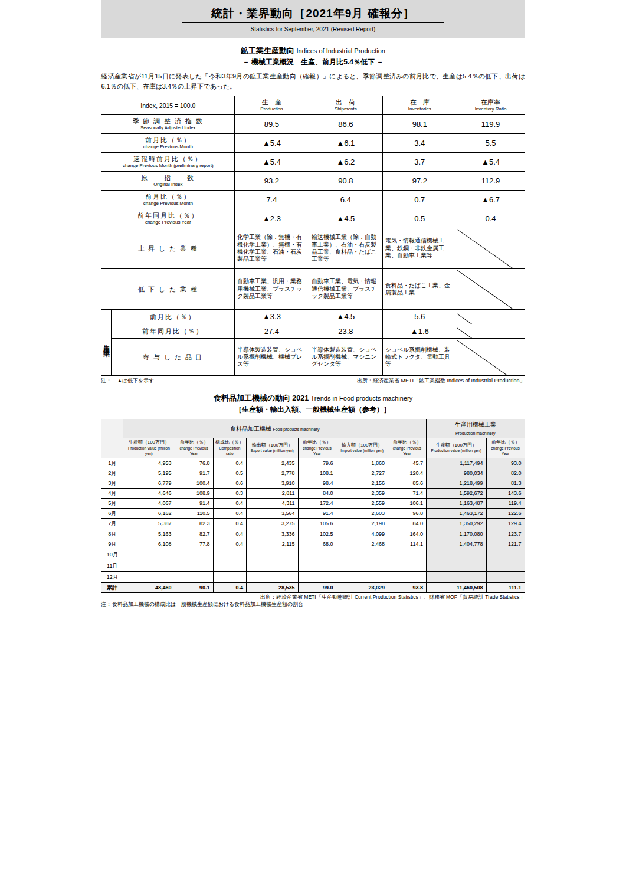統計・業界動向［2021年9月 確報分］
Statistics for September, 2021 (Revised Report)
鉱工業生産動向 Indices of Industrial Production
－ 機械工業概況　生産、前月比5.4％低下 －
経済産業省が11月15日に発表した「令和3年9月の鉱工業生産動向（確報）」によると、季節調整済みの前月比で、生産は5.4％の低下、出荷は6.1％の低下、在庫は3.4％の上昇下であった。
| Index, 2015 = 100.0 | 生 産 Production | 出 荷 Shipments | 在 庫 Inventories | 在庫率 Inventory Ratio |
| --- | --- | --- | --- | --- |
| 季 節 調 整 済 指 数 Seasonally Adjusted Index | 89.5 | 86.6 | 98.1 | 119.9 |
| 前月比（％） change Previous Month | ▲5.4 | ▲6.1 | 3.4 | 5.5 |
| 速報時前月比（％） change Previous Month (preliminary report) | ▲5.4 | ▲6.2 | 3.7 | ▲5.4 |
| 原 指 数 Original Index | 93.2 | 90.8 | 97.2 | 112.9 |
| 前月比（％） change Previous Month | 7.4 | 6.4 | 0.7 | ▲6.7 |
| 前年同月比（％） change Previous Year | ▲2.3 | ▲4.5 | 0.5 | 0.4 |
| 上 昇 し た 業 種 | 化学工業（除．無機・有機化学工業）、無機・有機化学工業、石油・石炭製品工業等 | 輸送機械工業（除．自動車工業）、石油・石炭製品工業、食料品・たばこ工業等 | 電気・情報通信機械工業、鉄鋼・非鉄金属工業、自動車工業等 | |
| 低 下 し た 業 種 | 自動車工業、汎用・業務用機械工業、プラスチック製品工業等 | 自動車工業、電気・情報通信機械工業、プラスチック製品工業等 | 食料品・たばこ工業、金属製品工業 | |
| 生産用機械工業 | 前月比（％） | ▲3.3 | ▲4.5 | 5.6 | |
| 前年同月比（％） | 27.4 | 23.8 | ▲1.6 | |
| 寄 与 し た 品 目 | 半導体製造装置、ショベル系掘削機械、機械プレス等 | 半導体製造装置、ショベル系掘削機械、マシニングセンタ等 | ショベル系掘削機械、装輪式トラクタ、電動工具等 | |
注：　▲は低下を示す
出所：経済産業省 METI「鉱工業指数 Indices of Industrial Production」
食料品加工機械の動向 2021 Trends in Food products machinery
［生産額・輸出入額、一般機械生産額（参考）］
| | 食料品加工機械 Food products machinery | 生産用機械工業 Production machinery |
| --- | --- | --- |
| 生産額（100万円） Production value (million yen) | 前年比（％） change Previous Year | 構成比（％） Composition ratio | 輸出額（100万円） Export value (million yen) | 前年比（％） change Previous Year | 輸入額（100万円） Import value (million yen) | 前年比（％） change Previous Year | 生産額（100万円） Production value (million yen) | 前年比（％） change Previous Year |
| 1月 | 4,953 | 76.8 | 0.4 | 2,435 | 79.6 | 1,860 | 45.7 | 1,117,494 | 93.0 |
| 2月 | 5,195 | 91.7 | 0.5 | 2,778 | 108.1 | 2,727 | 120.4 | 980,034 | 82.0 |
| 3月 | 6,779 | 100.4 | 0.6 | 3,910 | 98.4 | 2,156 | 85.6 | 1,218,499 | 81.3 |
| 4月 | 4,646 | 108.9 | 0.3 | 2,811 | 84.0 | 2,359 | 71.4 | 1,592,672 | 143.6 |
| 5月 | 4,067 | 91.4 | 0.4 | 4,311 | 172.4 | 2,559 | 106.1 | 1,163,487 | 119.4 |
| 6月 | 6,162 | 110.5 | 0.4 | 3,564 | 91.4 | 2,603 | 96.8 | 1,463,172 | 122.6 |
| 7月 | 5,387 | 82.3 | 0.4 | 3,275 | 105.6 | 2,198 | 84.0 | 1,350,292 | 129.4 |
| 8月 | 5,163 | 82.7 | 0.4 | 3,336 | 102.5 | 4,099 | 164.0 | 1,170,080 | 123.7 |
| 9月 | 6,108 | 77.8 | 0.4 | 2,115 | 68.0 | 2,468 | 114.1 | 1,404,778 | 121.7 |
| 10月 | | | | | | | | | |
| 11月 | | | | | | | | | |
| 12月 | | | | | | | | | |
| 累計 | 48,460 | 90.1 | 0.4 | 28,535 | 99.0 | 23,029 | 93.8 | 11,460,508 | 111.1 |
出所：経済産業省 METI「生産動態統計 Current Production Statistics」、財務省 MOF「貿易統計 Trade Statistics」
注：食料品加工機械の構成比は一般機械生産額における食料品加工機械生産額の割合